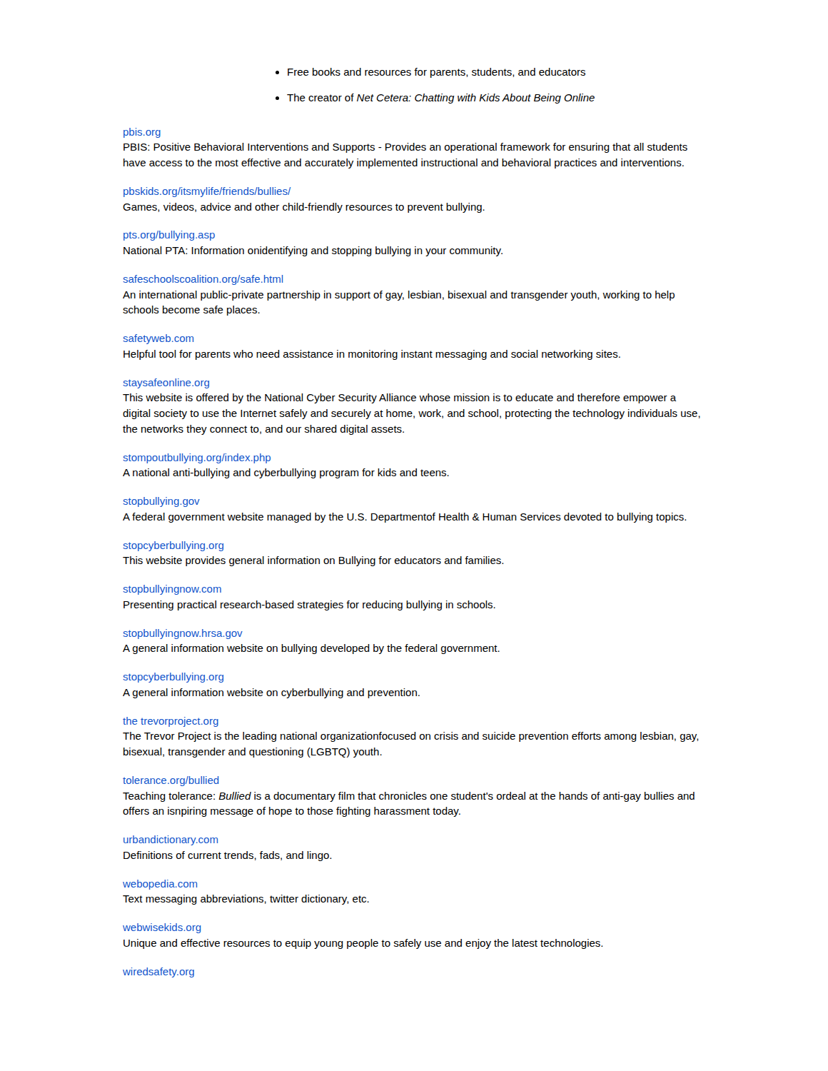Free books and resources for parents, students, and educators
The creator of Net Cetera: Chatting with Kids About Being Online
pbis.org
PBIS: Positive Behavioral Interventions and Supports - Provides an operational framework for ensuring that all students have access to the most effective and accurately implemented instructional and behavioral practices and interventions.
pbskids.org/itsmylife/friends/bullies/
Games, videos, advice and other child-friendly resources to prevent bullying.
pts.org/bullying.asp
National PTA: Information onidentifying and stopping bullying in your community.
safeschoolscoalition.org/safe.html
An international public-private partnership in support of gay, lesbian, bisexual and transgender youth, working to help schools become safe places.
safetyweb.com
Helpful tool for parents who need assistance in monitoring instant messaging and social networking sites.
staysafeonline.org
This website is offered by the National Cyber Security Alliance whose mission is to educate and therefore empower a digital society to use the Internet safely and securely at home, work, and school, protecting the technology individuals use, the networks they connect to, and our shared digital assets.
stompoutbullying.org/index.php
A national anti-bullying and cyberbullying program for kids and teens.
stopbullying.gov
A federal government website managed by the U.S. Departmentof Health & Human Services devoted to bullying topics.
stopcyberbullying.org
This website provides general information on Bullying for educators and families.
stopbullyingnow.com
Presenting practical research-based strategies for reducing bullying in schools.
stopbullyingnow.hrsa.gov
A general information website on bullying developed by the federal government.
stopcyberbullying.org
A general information website on cyberbullying and prevention.
the trevorproject.org
The Trevor Project is the leading national organizationfocused on crisis and suicide prevention efforts among lesbian, gay, bisexual, transgender and questioning (LGBTQ) youth.
tolerance.org/bullied
Teaching tolerance: Bullied is a documentary film that chronicles one student's ordeal at the hands of anti-gay bullies and offers an isnpiring message of hope to those fighting harassment today.
urbandictionary.com
Definitions of current trends, fads, and lingo.
webopedia.com
Text messaging abbreviations, twitter dictionary, etc.
webwisekids.org
Unique and effective resources to equip young people to safely use and enjoy the latest technologies.
wiredsafety.org